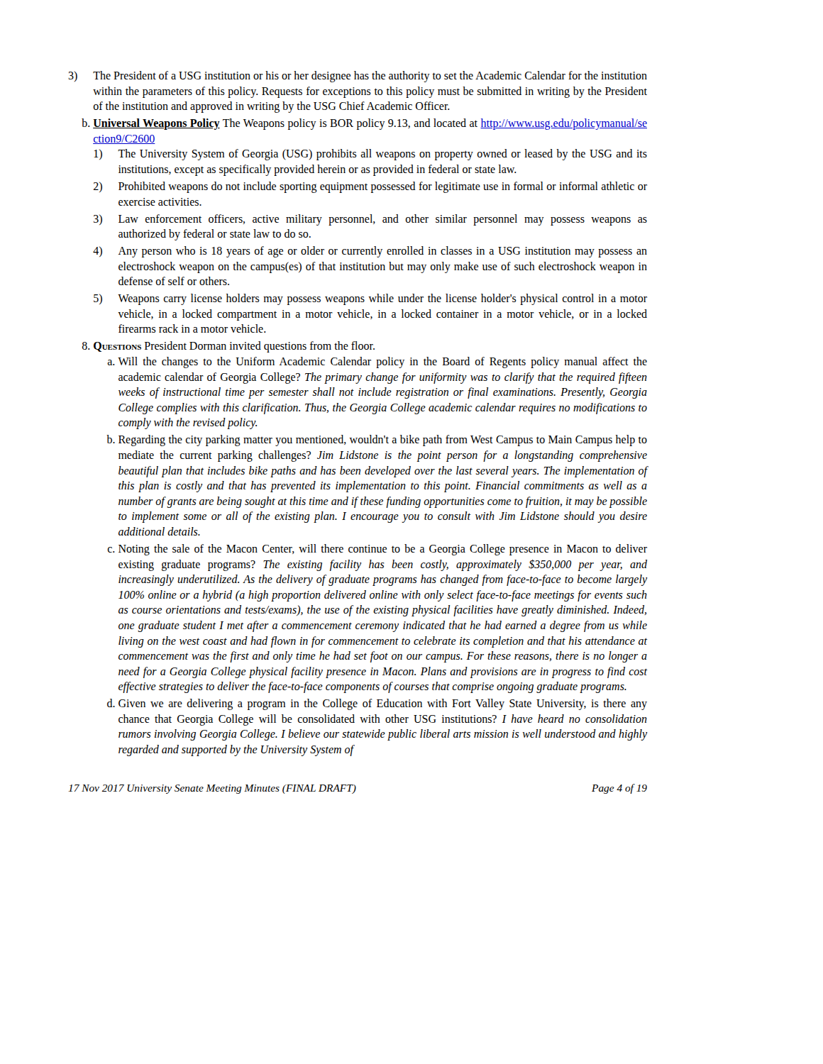3) The President of a USG institution or his or her designee has the authority to set the Academic Calendar for the institution within the parameters of this policy. Requests for exceptions to this policy must be submitted in writing by the President of the institution and approved in writing by the USG Chief Academic Officer.
Universal Weapons Policy The Weapons policy is BOR policy 9.13, and located at http://www.usg.edu/policymanual/section9/C2600
1) The University System of Georgia (USG) prohibits all weapons on property owned or leased by the USG and its institutions, except as specifically provided herein or as provided in federal or state law.
2) Prohibited weapons do not include sporting equipment possessed for legitimate use in formal or informal athletic or exercise activities.
3) Law enforcement officers, active military personnel, and other similar personnel may possess weapons as authorized by federal or state law to do so.
4) Any person who is 18 years of age or older or currently enrolled in classes in a USG institution may possess an electroshock weapon on the campus(es) of that institution but may only make use of such electroshock weapon in defense of self or others.
5) Weapons carry license holders may possess weapons while under the license holder's physical control in a motor vehicle, in a locked compartment in a motor vehicle, in a locked container in a motor vehicle, or in a locked firearms rack in a motor vehicle.
Questions President Dorman invited questions from the floor.
Will the changes to the Uniform Academic Calendar policy in the Board of Regents policy manual affect the academic calendar of Georgia College? The primary change for uniformity was to clarify that the required fifteen weeks of instructional time per semester shall not include registration or final examinations. Presently, Georgia College complies with this clarification. Thus, the Georgia College academic calendar requires no modifications to comply with the revised policy.
Regarding the city parking matter you mentioned, wouldn't a bike path from West Campus to Main Campus help to mediate the current parking challenges? Jim Lidstone is the point person for a longstanding comprehensive beautiful plan that includes bike paths and has been developed over the last several years. The implementation of this plan is costly and that has prevented its implementation to this point. Financial commitments as well as a number of grants are being sought at this time and if these funding opportunities come to fruition, it may be possible to implement some or all of the existing plan. I encourage you to consult with Jim Lidstone should you desire additional details.
Noting the sale of the Macon Center, will there continue to be a Georgia College presence in Macon to deliver existing graduate programs? The existing facility has been costly, approximately $350,000 per year, and increasingly underutilized. As the delivery of graduate programs has changed from face-to-face to become largely 100% online or a hybrid (a high proportion delivered online with only select face-to-face meetings for events such as course orientations and tests/exams), the use of the existing physical facilities have greatly diminished. Indeed, one graduate student I met after a commencement ceremony indicated that he had earned a degree from us while living on the west coast and had flown in for commencement to celebrate its completion and that his attendance at commencement was the first and only time he had set foot on our campus. For these reasons, there is no longer a need for a Georgia College physical facility presence in Macon. Plans and provisions are in progress to find cost effective strategies to deliver the face-to-face components of courses that comprise ongoing graduate programs.
Given we are delivering a program in the College of Education with Fort Valley State University, is there any chance that Georgia College will be consolidated with other USG institutions? I have heard no consolidation rumors involving Georgia College. I believe our statewide public liberal arts mission is well understood and highly regarded and supported by the University System of
17 Nov 2017 University Senate Meeting Minutes (FINAL DRAFT) Page 4 of 19